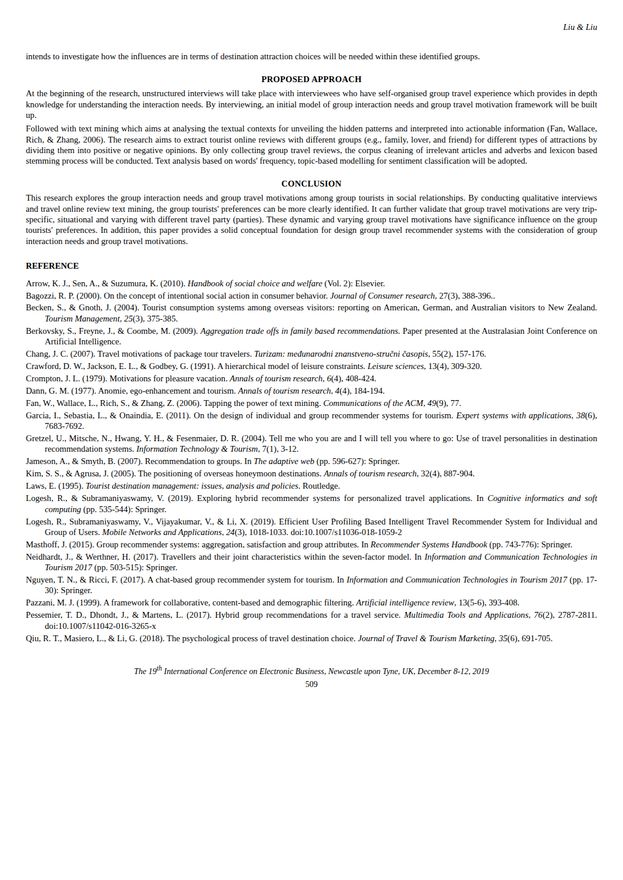Liu & Liu
intends to investigate how the influences are in terms of destination attraction choices will be needed within these identified groups.
Proposed Approach
At the beginning of the research, unstructured interviews will take place with interviewees who have self-organised group travel experience which provides in depth knowledge for understanding the interaction needs. By interviewing, an initial model of group interaction needs and group travel motivation framework will be built up.
Followed with text mining which aims at analysing the textual contexts for unveiling the hidden patterns and interpreted into actionable information (Fan, Wallace, Rich, & Zhang, 2006). The research aims to extract tourist online reviews with different groups (e.g., family, lover, and friend) for different types of attractions by dividing them into positive or negative opinions. By only collecting group travel reviews, the corpus cleaning of irrelevant articles and adverbs and lexicon based stemming process will be conducted. Text analysis based on words' frequency, topic-based modelling for sentiment classification will be adopted.
Conclusion
This research explores the group interaction needs and group travel motivations among group tourists in social relationships. By conducting qualitative interviews and travel online review text mining, the group tourists' preferences can be more clearly identified. It can further validate that group travel motivations are very trip-specific, situational and varying with different travel party (parties). These dynamic and varying group travel motivations have significance influence on the group tourists' preferences. In addition, this paper provides a solid conceptual foundation for design group travel recommender systems with the consideration of group interaction needs and group travel motivations.
Reference
Arrow, K. J., Sen, A., & Suzumura, K. (2010). Handbook of social choice and welfare (Vol. 2): Elsevier.
Bagozzi, R. P. (2000). On the concept of intentional social action in consumer behavior. Journal of Consumer research, 27(3), 388-396..
Becken, S., & Gnoth, J. (2004). Tourist consumption systems among overseas visitors: reporting on American, German, and Australian visitors to New Zealand. Tourism Management, 25(3), 375-385.
Berkovsky, S., Freyne, J., & Coombe, M. (2009). Aggregation trade offs in family based recommendations. Paper presented at the Australasian Joint Conference on Artificial Intelligence.
Chang, J. C. (2007). Travel motivations of package tour travelers. Turizam: međunarodni znanstveno-stručni časopis, 55(2), 157-176.
Crawford, D. W., Jackson, E. L., & Godbey, G. (1991). A hierarchical model of leisure constraints. Leisure sciences, 13(4), 309-320.
Crompton, J. L. (1979). Motivations for pleasure vacation. Annals of tourism research, 6(4), 408-424.
Dann, G. M. (1977). Anomie, ego-enhancement and tourism. Annals of tourism research, 4(4), 184-194.
Fan, W., Wallace, L., Rich, S., & Zhang, Z. (2006). Tapping the power of text mining. Communications of the ACM, 49(9), 77.
Garcia, I., Sebastia, L., & Onaindia, E. (2011). On the design of individual and group recommender systems for tourism. Expert systems with applications, 38(6), 7683-7692.
Gretzel, U., Mitsche, N., Hwang, Y. H., & Fesenmaier, D. R. (2004). Tell me who you are and I will tell you where to go: Use of travel personalities in destination recommendation systems. Information Technology & Tourism, 7(1), 3-12.
Jameson, A., & Smyth, B. (2007). Recommendation to groups. In The adaptive web (pp. 596-627): Springer.
Kim, S. S., & Agrusa, J. (2005). The positioning of overseas honeymoon destinations. Annals of tourism research, 32(4), 887-904.
Laws, E. (1995). Tourist destination management: issues, analysis and policies. Routledge.
Logesh, R., & Subramaniyaswamy, V. (2019). Exploring hybrid recommender systems for personalized travel applications. In Cognitive informatics and soft computing (pp. 535-544): Springer.
Logesh, R., Subramaniyaswamy, V., Vijayakumar, V., & Li, X. (2019). Efficient User Profiling Based Intelligent Travel Recommender System for Individual and Group of Users. Mobile Networks and Applications, 24(3), 1018-1033. doi:10.1007/s11036-018-1059-2
Masthoff, J. (2015). Group recommender systems: aggregation, satisfaction and group attributes. In Recommender Systems Handbook (pp. 743-776): Springer.
Neidhardt, J., & Werthner, H. (2017). Travellers and their joint characteristics within the seven-factor model. In Information and Communication Technologies in Tourism 2017 (pp. 503-515): Springer.
Nguyen, T. N., & Ricci, F. (2017). A chat-based group recommender system for tourism. In Information and Communication Technologies in Tourism 2017 (pp. 17-30): Springer.
Pazzani, M. J. (1999). A framework for collaborative, content-based and demographic filtering. Artificial intelligence review, 13(5-6), 393-408.
Pessemier, T. D., Dhondt, J., & Martens, L. (2017). Hybrid group recommendations for a travel service. Multimedia Tools and Applications, 76(2), 2787-2811. doi:10.1007/s11042-016-3265-x
Qiu, R. T., Masiero, L., & Li, G. (2018). The psychological process of travel destination choice. Journal of Travel & Tourism Marketing, 35(6), 691-705.
The 19th International Conference on Electronic Business, Newcastle upon Tyne, UK, December 8-12, 2019
509